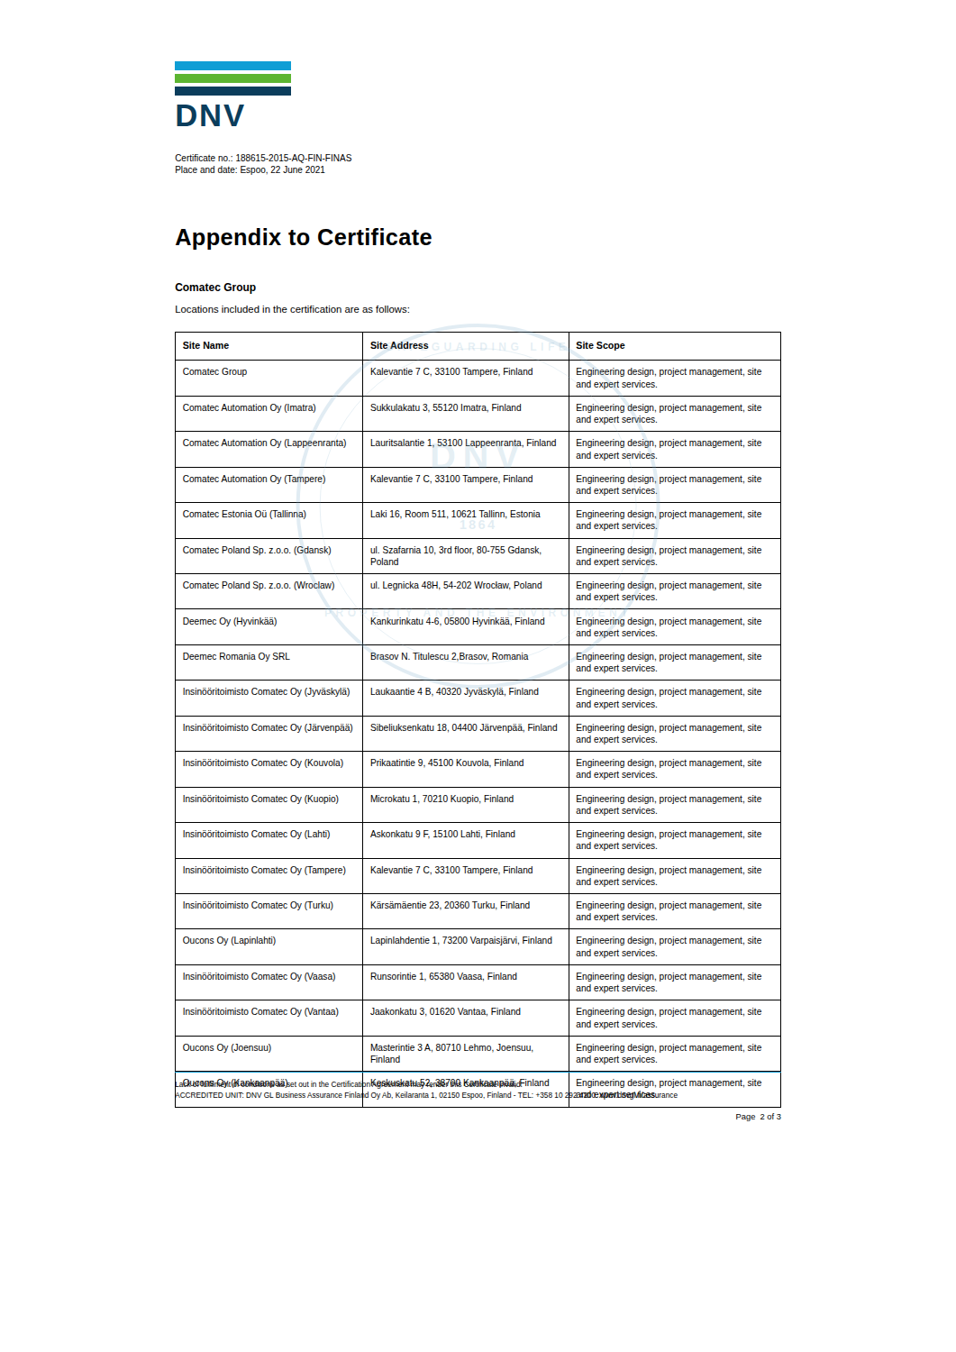SAFEGUARDING LIFE
DNV
1864
PROPERTY AND THE ENVIRONMENT
DNV
Certificate no.: 188615-2015-AQ-FIN-FINAS
Place and date: Espoo, 22 June 2021
Appendix to Certificate
Comatec Group
Locations included in the certification are as follows:
| Site Name | Site Address | Site Scope |
| --- | --- | --- |
| Comatec Group | Kalevantie 7 C, 33100 Tampere, Finland | Engineering design, project management, site and expert services. |
| Comatec Automation Oy (Imatra) | Sukkulakatu 3, 55120 Imatra, Finland | Engineering design, project management, site and expert services. |
| Comatec Automation Oy (Lappeenranta) | Lauritsalantie 1, 53100 Lappeenranta, Finland | Engineering design, project management, site and expert services. |
| Comatec Automation Oy (Tampere) | Kalevantie 7 C, 33100 Tampere, Finland | Engineering design, project management, site and expert services. |
| Comatec Estonia Oü (Tallinna) | Laki 16, Room 511, 10621 Tallinn, Estonia | Engineering design, project management, site and expert services. |
| Comatec Poland Sp. z.o.o. (Gdansk) | ul. Szafarnia 10, 3rd floor, 80-755 Gdansk, Poland | Engineering design, project management, site and expert services. |
| Comatec Poland Sp. z.o.o. (Wroclaw) | ul. Legnicka 48H, 54-202 Wrocław, Poland | Engineering design, project management, site and expert services. |
| Deemec Oy (Hyvinkää) | Kankurinkatu 4-6, 05800 Hyvinkää, Finland | Engineering design, project management, site and expert services. |
| Deemec Romania Oy SRL | Brasov N. Titulescu 2,Brasov, Romania | Engineering design, project management, site and expert services. |
| Insinööritoimisto Comatec Oy (Jyväskylä) | Laukaantie 4 B, 40320 Jyväskylä, Finland | Engineering design, project management, site and expert services. |
| Insinööritoimisto Comatec Oy (Järvenpää) | Sibeliuksenkatu 18, 04400 Järvenpää, Finland | Engineering design, project management, site and expert services. |
| Insinööritoimisto Comatec Oy (Kouvola) | Prikaatintie 9, 45100 Kouvola, Finland | Engineering design, project management, site and expert services. |
| Insinööritoimisto Comatec Oy (Kuopio) | Microkatu 1, 70210 Kuopio, Finland | Engineering design, project management, site and expert services. |
| Insinööritoimisto Comatec Oy (Lahti) | Askonkatu 9 F, 15100 Lahti, Finland | Engineering design, project management, site and expert services. |
| Insinööritoimisto Comatec Oy (Tampere) | Kalevantie 7 C, 33100 Tampere, Finland | Engineering design, project management, site and expert services. |
| Insinööritoimisto Comatec Oy (Turku) | Kärsämäentie 23, 20360 Turku, Finland | Engineering design, project management, site and expert services. |
| Oucons Oy (Lapinlahti) | Lapinlahdentie 1, 73200 Varpaisjärvi, Finland | Engineering design, project management, site and expert services. |
| Insinööritoimisto Comatec Oy (Vaasa) | Runsorintie 1, 65380 Vaasa, Finland | Engineering design, project management, site and expert services. |
| Insinööritoimisto Comatec Oy (Vantaa) | Jaakonkatu 3, 01620 Vantaa, Finland | Engineering design, project management, site and expert services. |
| Oucons Oy (Joensuu) | Masterintie 3 A, 80710 Lehmo, Joensuu, Finland | Engineering design, project management, site and expert services. |
| Oucons Oy (Kankaanpää) | Keskuskatu 52, 38700 Kankaanpää, Finland | Engineering design, project management, site and expert services. |
Lack of fulfilment of conditions as set out in the Certification Agreement may render this Certificate invalid.
ACCREDITED UNIT: DNV GL Business Assurance Finland Oy Ab, Keilaranta 1, 02150 Espoo, Finland - TEL: +358 10 292 4200. www.dnvgl.fi/assurance
Page 2 of 3